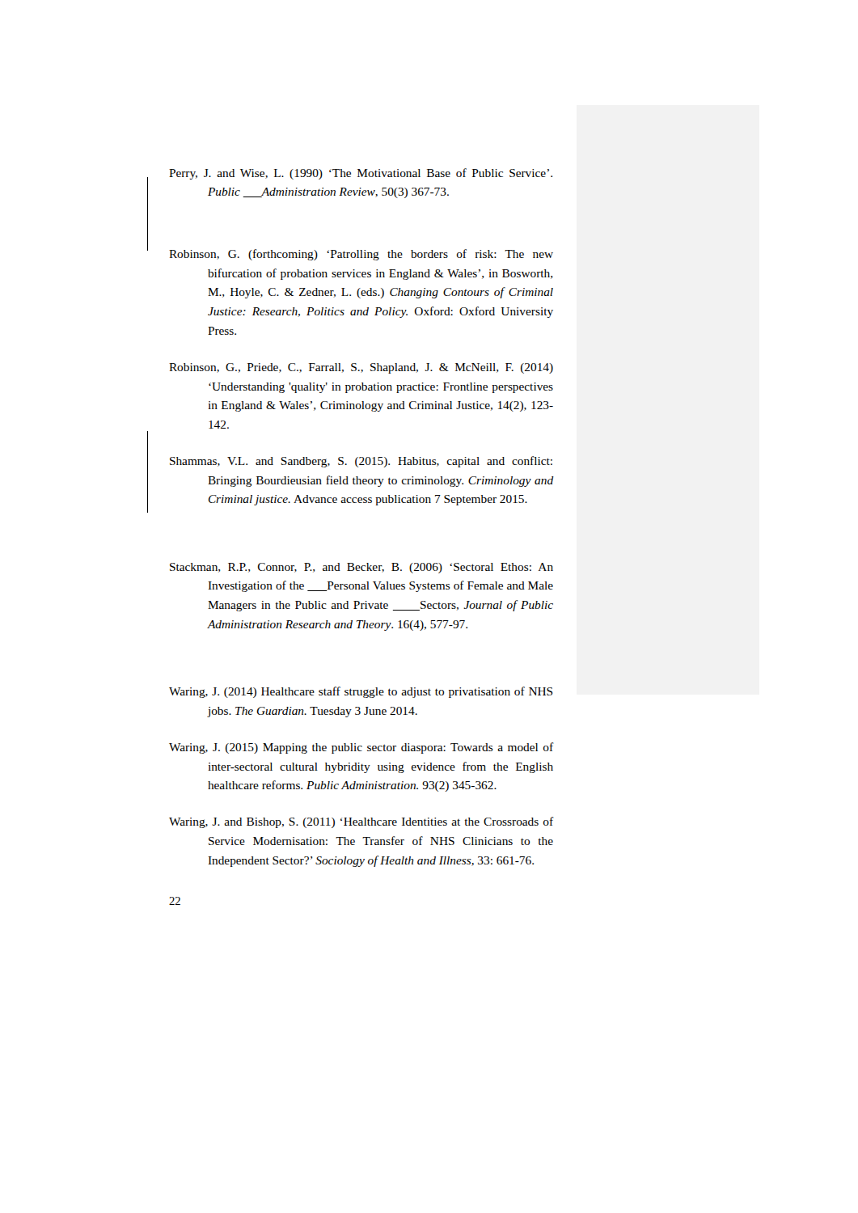Perry, J. and Wise, L. (1990) ‘The Motivational Base of Public Service’. Public Administration Review, 50(3) 367-73.
Robinson, G. (forthcoming) ‘Patrolling the borders of risk: The new bifurcation of probation services in England & Wales’, in Bosworth, M., Hoyle, C. & Zedner, L. (eds.) Changing Contours of Criminal Justice: Research, Politics and Policy. Oxford: Oxford University Press.
Robinson, G., Priede, C., Farrall, S., Shapland, J. & McNeill, F. (2014) ‘Understanding 'quality' in probation practice: Frontline perspectives in England & Wales’, Criminology and Criminal Justice, 14(2), 123-142.
Shammas, V.L. and Sandberg, S. (2015). Habitus, capital and conflict: Bringing Bourdieusian field theory to criminology. Criminology and Criminal justice. Advance access publication 7 September 2015.
Stackman, R.P., Connor, P., and Becker, B. (2006) ‘Sectoral Ethos: An Investigation of the Personal Values Systems of Female and Male Managers in the Public and Private Sectors, Journal of Public Administration Research and Theory. 16(4), 577-97.
Waring, J. (2014) Healthcare staff struggle to adjust to privatisation of NHS jobs. The Guardian. Tuesday 3 June 2014.
Waring, J. (2015) Mapping the public sector diaspora: Towards a model of inter-sectoral cultural hybridity using evidence from the English healthcare reforms. Public Administration. 93(2) 345-362.
Waring, J. and Bishop, S. (2011) ‘Healthcare Identities at the Crossroads of Service Modernisation: The Transfer of NHS Clinicians to the Independent Sector?’ Sociology of Health and Illness, 33: 661-76.
22